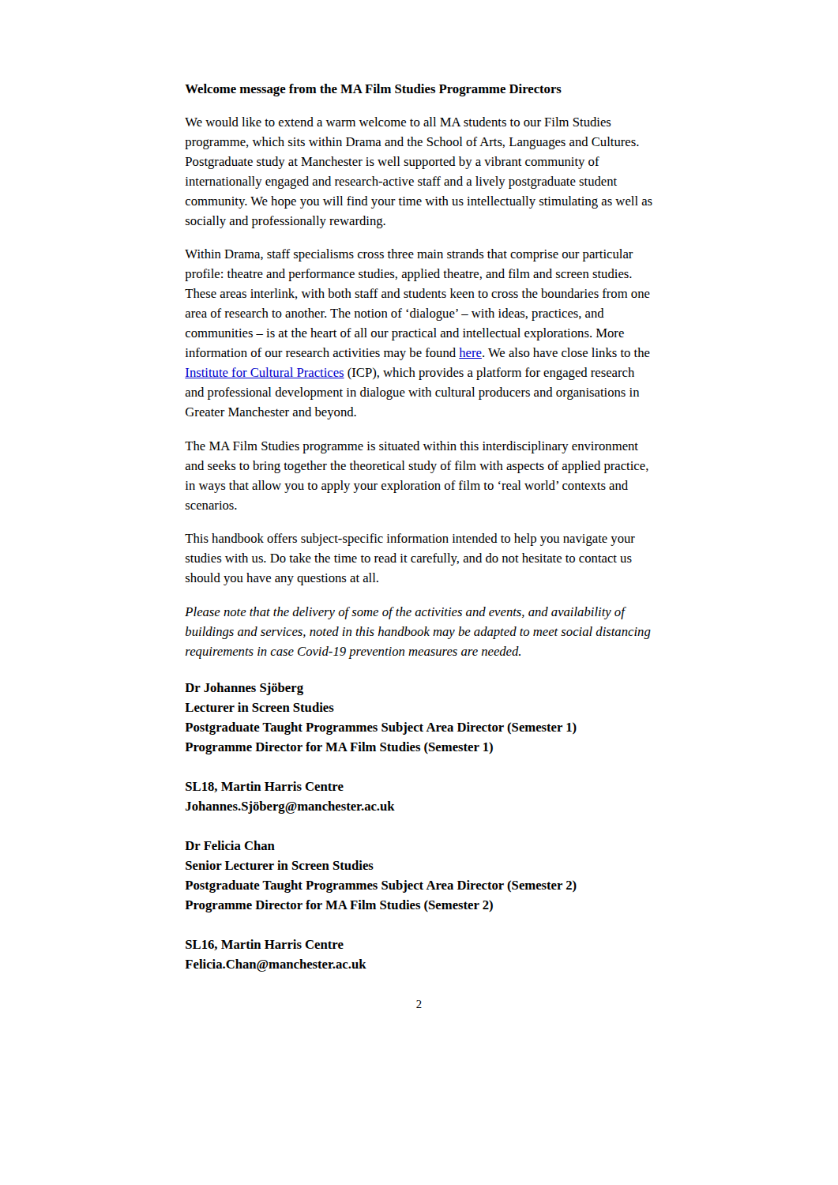Welcome message from the MA Film Studies Programme Directors
We would like to extend a warm welcome to all MA students to our Film Studies programme, which sits within Drama and the School of Arts, Languages and Cultures. Postgraduate study at Manchester is well supported by a vibrant community of internationally engaged and research-active staff and a lively postgraduate student community. We hope you will find your time with us intellectually stimulating as well as socially and professionally rewarding.
Within Drama, staff specialisms cross three main strands that comprise our particular profile: theatre and performance studies, applied theatre, and film and screen studies. These areas interlink, with both staff and students keen to cross the boundaries from one area of research to another. The notion of ‘dialogue’ – with ideas, practices, and communities – is at the heart of all our practical and intellectual explorations. More information of our research activities may be found here. We also have close links to the Institute for Cultural Practices (ICP), which provides a platform for engaged research and professional development in dialogue with cultural producers and organisations in Greater Manchester and beyond.
The MA Film Studies programme is situated within this interdisciplinary environment and seeks to bring together the theoretical study of film with aspects of applied practice, in ways that allow you to apply your exploration of film to ‘real world’ contexts and scenarios.
This handbook offers subject-specific information intended to help you navigate your studies with us. Do take the time to read it carefully, and do not hesitate to contact us should you have any questions at all.
Please note that the delivery of some of the activities and events, and availability of buildings and services, noted in this handbook may be adapted to meet social distancing requirements in case Covid-19 prevention measures are needed.
Dr Johannes Sjöberg
Lecturer in Screen Studies
Postgraduate Taught Programmes Subject Area Director (Semester 1)
Programme Director for MA Film Studies (Semester 1)
SL18, Martin Harris Centre
Johannes.Sjöberg@manchester.ac.uk
Dr Felicia Chan
Senior Lecturer in Screen Studies
Postgraduate Taught Programmes Subject Area Director (Semester 2)
Programme Director for MA Film Studies (Semester 2)
SL16, Martin Harris Centre
Felicia.Chan@manchester.ac.uk
2